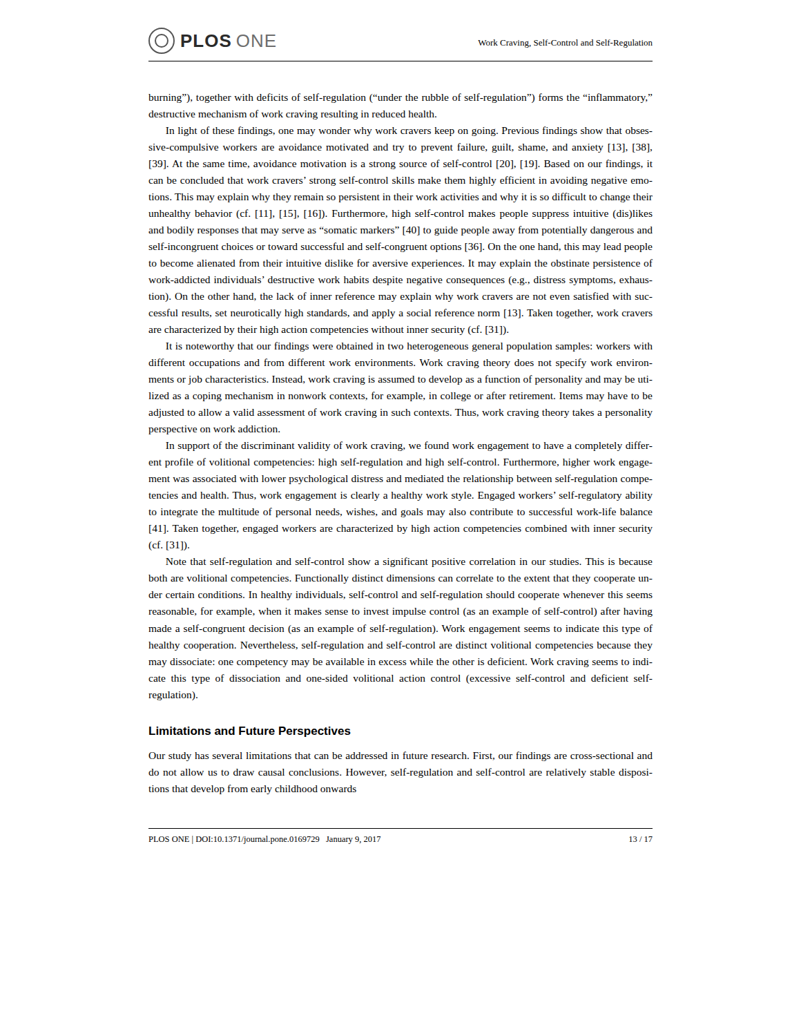PLOS ONE
Work Craving, Self-Control and Self-Regulation
burning”), together with deficits of self-regulation (“under the rubble of self-regulation”) forms the “inflammatory,” destructive mechanism of work craving resulting in reduced health.
In light of these findings, one may wonder why work cravers keep on going. Previous findings show that obsessive-compulsive workers are avoidance motivated and try to prevent failure, guilt, shame, and anxiety [13], [38], [39]. At the same time, avoidance motivation is a strong source of self-control [20], [19]. Based on our findings, it can be concluded that work cravers’ strong self-control skills make them highly efficient in avoiding negative emotions. This may explain why they remain so persistent in their work activities and why it is so difficult to change their unhealthy behavior (cf. [11], [15], [16]). Furthermore, high self-control makes people suppress intuitive (dis)likes and bodily responses that may serve as “somatic markers” [40] to guide people away from potentially dangerous and self-incongruent choices or toward successful and self-congruent options [36]. On the one hand, this may lead people to become alienated from their intuitive dislike for aversive experiences. It may explain the obstinate persistence of work-addicted individuals’ destructive work habits despite negative consequences (e.g., distress symptoms, exhaustion). On the other hand, the lack of inner reference may explain why work cravers are not even satisfied with successful results, set neurotically high standards, and apply a social reference norm [13]. Taken together, work cravers are characterized by their high action competencies without inner security (cf. [31]).
It is noteworthy that our findings were obtained in two heterogeneous general population samples: workers with different occupations and from different work environments. Work craving theory does not specify work environments or job characteristics. Instead, work craving is assumed to develop as a function of personality and may be utilized as a coping mechanism in nonwork contexts, for example, in college or after retirement. Items may have to be adjusted to allow a valid assessment of work craving in such contexts. Thus, work craving theory takes a personality perspective on work addiction.
In support of the discriminant validity of work craving, we found work engagement to have a completely different profile of volitional competencies: high self-regulation and high self-control. Furthermore, higher work engagement was associated with lower psychological distress and mediated the relationship between self-regulation competencies and health. Thus, work engagement is clearly a healthy work style. Engaged workers’ self-regulatory ability to integrate the multitude of personal needs, wishes, and goals may also contribute to successful work-life balance [41]. Taken together, engaged workers are characterized by high action competencies combined with inner security (cf. [31]).
Note that self-regulation and self-control show a significant positive correlation in our studies. This is because both are volitional competencies. Functionally distinct dimensions can correlate to the extent that they cooperate under certain conditions. In healthy individuals, self-control and self-regulation should cooperate whenever this seems reasonable, for example, when it makes sense to invest impulse control (as an example of self-control) after having made a self-congruent decision (as an example of self-regulation). Work engagement seems to indicate this type of healthy cooperation. Nevertheless, self-regulation and self-control are distinct volitional competencies because they may dissociate: one competency may be available in excess while the other is deficient. Work craving seems to indicate this type of dissociation and one-sided volitional action control (excessive self-control and deficient self-regulation).
Limitations and Future Perspectives
Our study has several limitations that can be addressed in future research. First, our findings are cross-sectional and do not allow us to draw causal conclusions. However, self-regulation and self-control are relatively stable dispositions that develop from early childhood onwards
PLOS ONE | DOI:10.1371/journal.pone.0169729 January 9, 2017
13 / 17